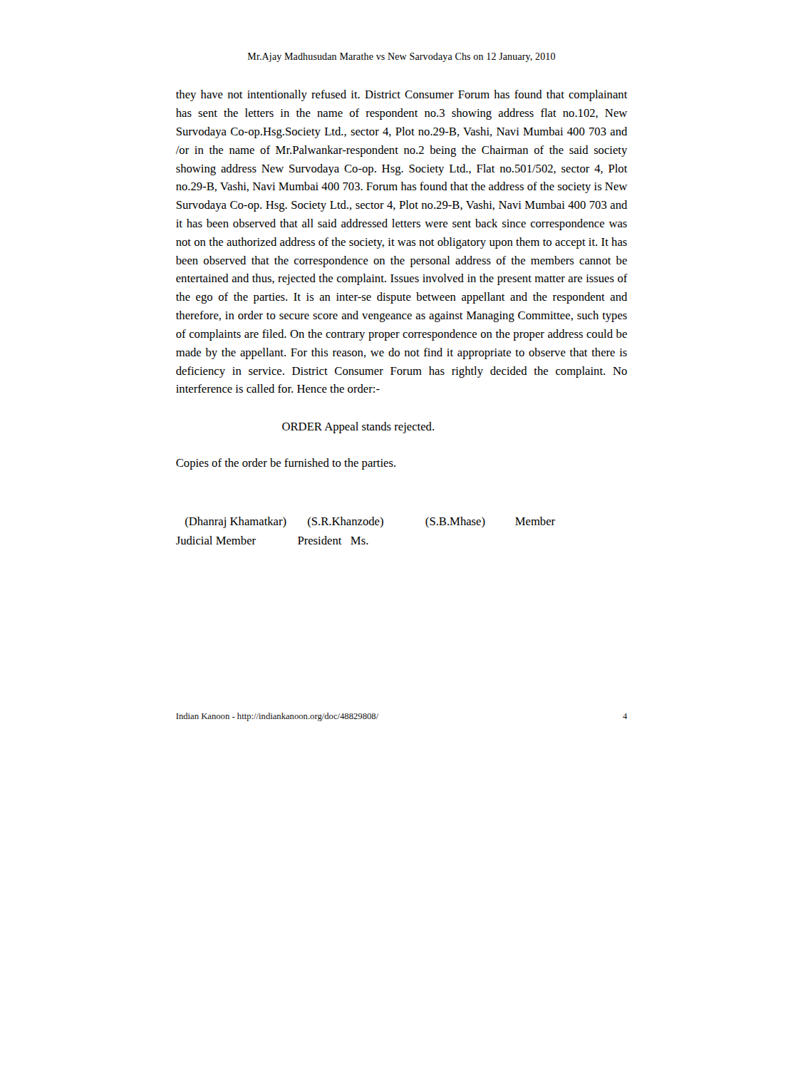Mr.Ajay Madhusudan Marathe vs New Sarvodaya Chs on 12 January, 2010
they have not intentionally refused it. District Consumer Forum has found that complainant has sent the letters in the name of respondent no.3 showing address flat no.102, New Survodaya Co-op.Hsg.Society Ltd., sector 4, Plot no.29-B, Vashi, Navi Mumbai 400 703 and /or in the name of Mr.Palwankar-respondent no.2 being the Chairman of the said society showing address New Survodaya Co-op. Hsg. Society Ltd., Flat no.501/502, sector 4, Plot no.29-B, Vashi, Navi Mumbai 400 703. Forum has found that the address of the society is New Survodaya Co-op. Hsg. Society Ltd., sector 4, Plot no.29-B, Vashi, Navi Mumbai 400 703 and it has been observed that all said addressed letters were sent back since correspondence was not on the authorized address of the society, it was not obligatory upon them to accept it. It has been observed that the correspondence on the personal address of the members cannot be entertained and thus, rejected the complaint. Issues involved in the present matter are issues of the ego of the parties. It is an inter-se dispute between appellant and the respondent and therefore, in order to secure score and vengeance as against Managing Committee, such types of complaints are filed. On the contrary proper correspondence on the proper address could be made by the appellant. For this reason, we do not find it appropriate to observe that there is deficiency in service. District Consumer Forum has rightly decided the complaint. No interference is called for. Hence the order:-
ORDER Appeal stands rejected.
Copies of the order be furnished to the parties.
(Dhanraj Khamatkar) (S.R.Khanzode) (S.B.Mhase) Member Judicial Member President Ms.
Indian Kanoon - http://indiankanoon.org/doc/48829808/ 4